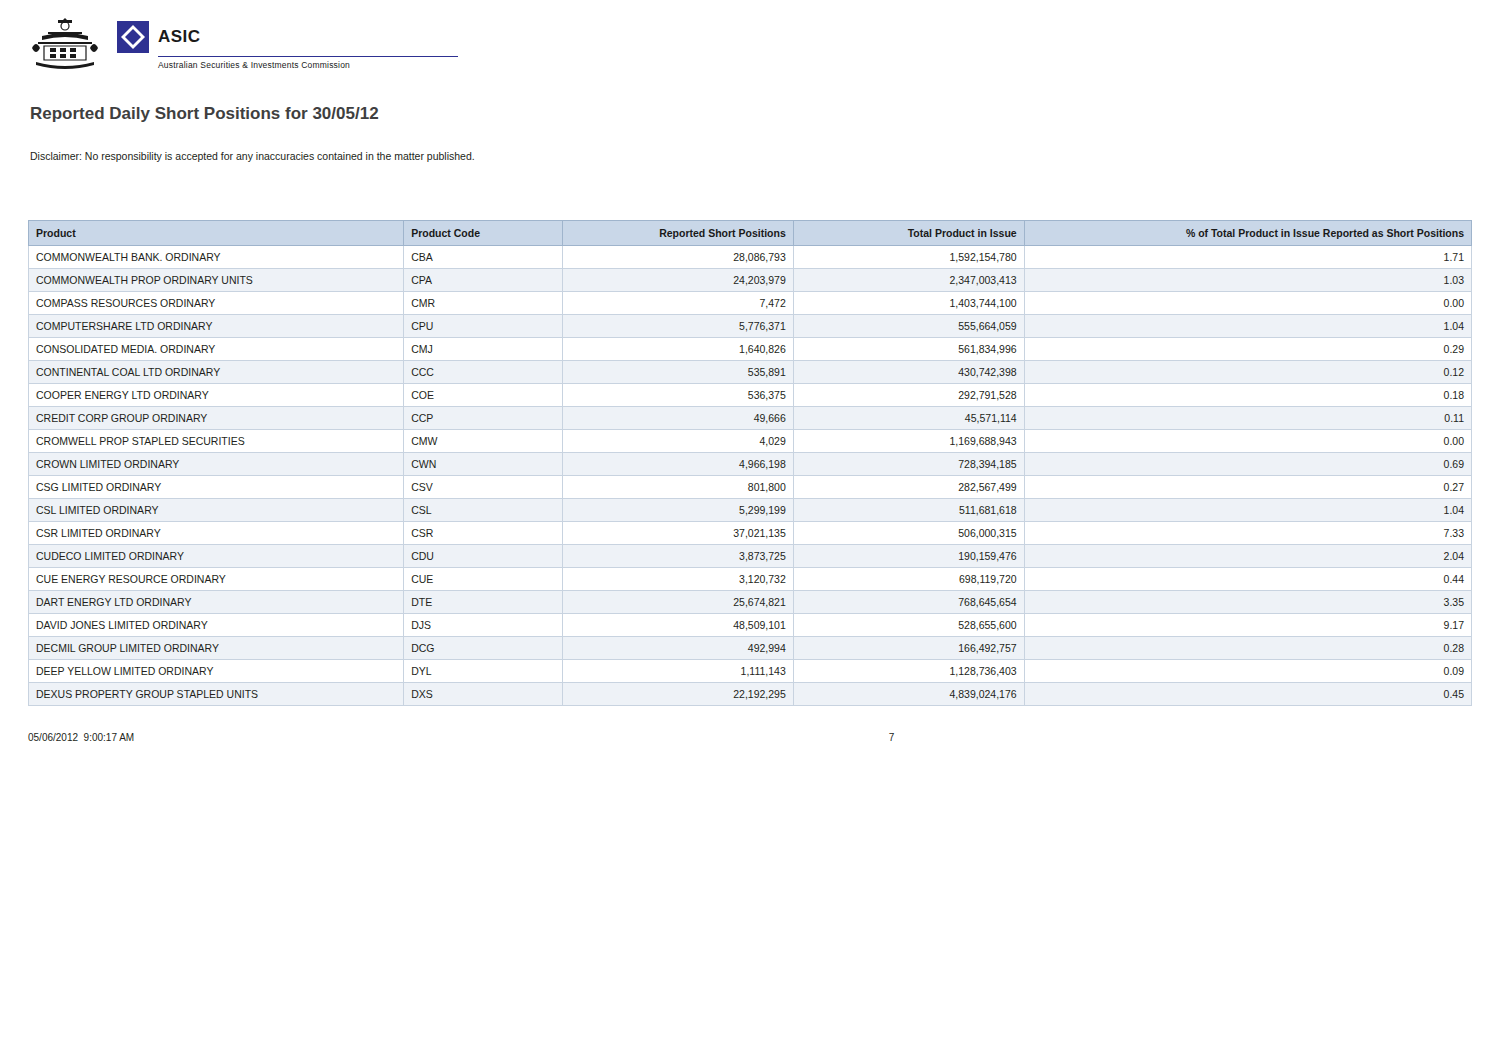ASIC
Australian Securities & Investments Commission
Reported Daily Short Positions for 30/05/12
Disclaimer: No responsibility is accepted for any inaccuracies contained in the matter published.
| Product | Product Code | Reported Short Positions | Total Product in Issue | % of Total Product in Issue Reported as Short Positions |
| --- | --- | --- | --- | --- |
| COMMONWEALTH BANK. ORDINARY | CBA | 28,086,793 | 1,592,154,780 | 1.71 |
| COMMONWEALTH PROP ORDINARY UNITS | CPA | 24,203,979 | 2,347,003,413 | 1.03 |
| COMPASS RESOURCES ORDINARY | CMR | 7,472 | 1,403,744,100 | 0.00 |
| COMPUTERSHARE LTD ORDINARY | CPU | 5,776,371 | 555,664,059 | 1.04 |
| CONSOLIDATED MEDIA. ORDINARY | CMJ | 1,640,826 | 561,834,996 | 0.29 |
| CONTINENTAL COAL LTD ORDINARY | CCC | 535,891 | 430,742,398 | 0.12 |
| COOPER ENERGY LTD ORDINARY | COE | 536,375 | 292,791,528 | 0.18 |
| CREDIT CORP GROUP ORDINARY | CCP | 49,666 | 45,571,114 | 0.11 |
| CROMWELL PROP STAPLED SECURITIES | CMW | 4,029 | 1,169,688,943 | 0.00 |
| CROWN LIMITED ORDINARY | CWN | 4,966,198 | 728,394,185 | 0.69 |
| CSG LIMITED ORDINARY | CSV | 801,800 | 282,567,499 | 0.27 |
| CSL LIMITED ORDINARY | CSL | 5,299,199 | 511,681,618 | 1.04 |
| CSR LIMITED ORDINARY | CSR | 37,021,135 | 506,000,315 | 7.33 |
| CUDECO LIMITED ORDINARY | CDU | 3,873,725 | 190,159,476 | 2.04 |
| CUE ENERGY RESOURCE ORDINARY | CUE | 3,120,732 | 698,119,720 | 0.44 |
| DART ENERGY LTD ORDINARY | DTE | 25,674,821 | 768,645,654 | 3.35 |
| DAVID JONES LIMITED ORDINARY | DJS | 48,509,101 | 528,655,600 | 9.17 |
| DECMIL GROUP LIMITED ORDINARY | DCG | 492,994 | 166,492,757 | 0.28 |
| DEEP YELLOW LIMITED ORDINARY | DYL | 1,111,143 | 1,128,736,403 | 0.09 |
| DEXUS PROPERTY GROUP STAPLED UNITS | DXS | 22,192,295 | 4,839,024,176 | 0.45 |
05/06/2012 9:00:17 AM
7